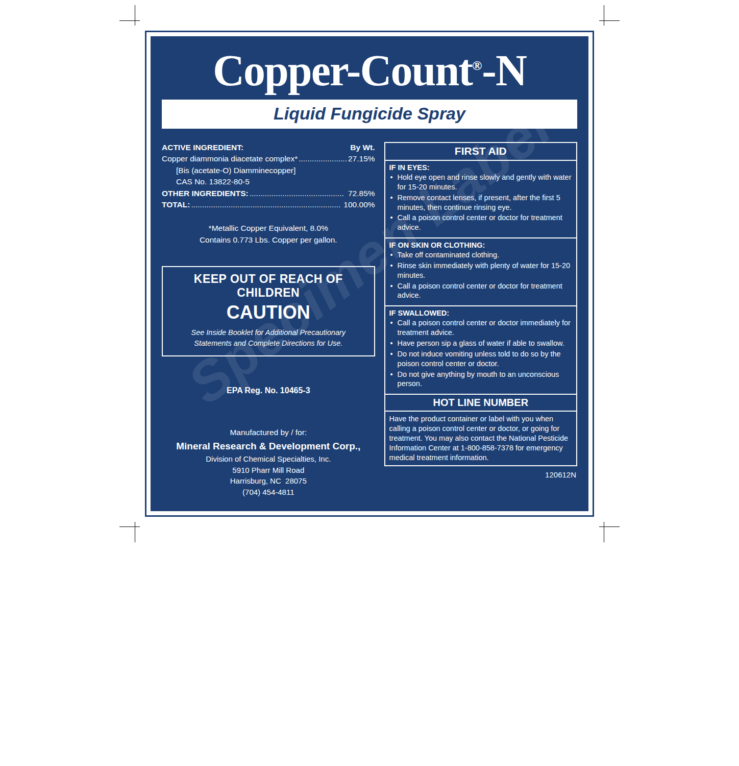Specimen Label
Copper-Count®-N
Liquid Fungicide Spray
ACTIVE INGREDIENT: By Wt.
Copper diammonia diacetate complex* ...................... 27.15%
[Bis (acetate-O) Diamminecopper]
CAS No. 13822-80-5
OTHER INGREDIENTS: ........................................... 72.85%
TOTAL: .................................................................... 100.00%
*Metallic Copper Equivalent, 8.0%
Contains 0.773 Lbs. Copper per gallon.
KEEP OUT OF REACH OF CHILDREN
CAUTION
See Inside Booklet for Additional Precautionary
Statements and Complete Directions for Use.
EPA Reg. No. 10465-3
Manufactured by / for:
Mineral Research & Development Corp.,
Division of Chemical Specialties, Inc.
5910 Pharr Mill Road
Harrisburg, NC 28075
(704) 454-4811
| FIRST AID |
| --- |
| IF IN EYES: Hold eye open and rinse slowly and gently with water for 15-20 minutes. Remove contact lenses, if present, after the first 5 minutes, then continue rinsing eye. Call a poison control center or doctor for treatment advice. |
| IF ON SKIN OR CLOTHING: Take off contaminated clothing. Rinse skin immediately with plenty of water for 15-20 minutes. Call a poison control center or doctor for treatment advice. |
| IF SWALLOWED: Call a poison control center or doctor immediately for treatment advice. Have person sip a glass of water if able to swallow. Do not induce vomiting unless told to do so by the poison control center or doctor. Do not give anything by mouth to an unconscious person. |
| HOT LINE NUMBER |
| Have the product container or label with you when calling a poison control center or doctor, or going for treatment. You may also contact the National Pesticide Information Center at 1-800-858-7378 for emergency medical treatment information. |
120612N